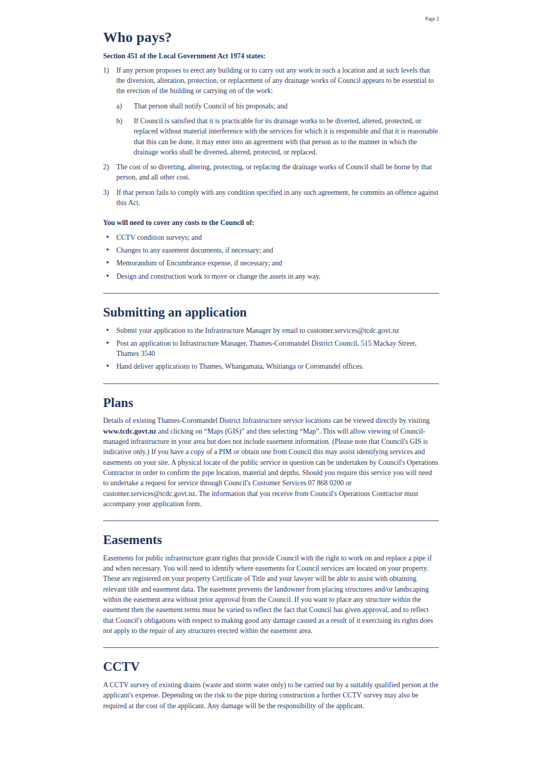Page 2
Who pays?
Section 451 of the Local Government Act 1974 states:
If any person proposes to erect any building or to carry out any work in such a location and at such levels that the diversion, alteration, protection, or replacement of any drainage works of Council appears to be essential to the erection of the building or carrying on of the work:
That person shall notify Council of his proposals; and
If Council is satisfied that it is practicable for its drainage works to be diverted, altered, protected, or replaced without material interference with the services for which it is responsible and that it is reasonable that this can be done, it may enter into an agreement with that person as to the manner in which the drainage works shall be diverted, altered, protected, or replaced.
The cost of so diverting, altering, protecting, or replacing the drainage works of Council shall be borne by that person, and all other cost.
If that person fails to comply with any condition specified in any such agreement, he commits an offence against this Act.
You will need to cover any costs to the Council of:
CCTV condition surveys; and
Changes to any easement documents, if necessary; and
Memorandum of Encumbrance expense, if necessary; and
Design and construction work to move or change the assets in any way.
Submitting an application
Submit your application to the Infrastructure Manager by email to customer.services@tcdc.govt.nz
Post an application to Infrastructure Manager, Thames-Coromandel District Council, 515 Mackay Street, Thames 3540
Hand deliver applications to Thames, Whangamata, Whitianga or Coromandel offices.
Plans
Details of existing Thames-Coromandel District Infrastructure service locations can be viewed directly by visiting www.tcdc.govt.nz and clicking on “Maps (GIS)” and then selecting “Map”. This will allow viewing of Council-managed infrastructure in your area but does not include easement information. (Please note that Council's GIS is indicative only.) If you have a copy of a PIM or obtain one from Council this may assist identifying services and easements on your site. A physical locate of the public service in question can be undertaken by Council's Operations Contractor in order to confirm the pipe location, material and depths. Should you require this service you will need to undertake a request for service through Council's Customer Services 07 868 0200 or customer.services@tcdc.govt.nz. The information that you receive from Council's Operations Contractor must accompany your application form.
Easements
Easements for public infrastructure grant rights that provide Council with the right to work on and replace a pipe if and when necessary. You will need to identify where easements for Council services are located on your property. These are registered on your property Certificate of Title and your lawyer will be able to assist with obtaining relevant title and easement data. The easement prevents the landowner from placing structures and/or landscaping within the easement area without prior approval from the Council. If you want to place any structure within the easement then the easement terms must be varied to reflect the fact that Council has given approval, and to reflect that Council's obligations with respect to making good any damage caused as a result of it exercising its rights does not apply to the repair of any structures erected within the easement area.
CCTV
A CCTV survey of existing drains (waste and storm water only) to be carried out by a suitably qualified person at the applicant's expense. Depending on the risk to the pipe during construction a further CCTV survey may also be required at the cost of the applicant. Any damage will be the responsibility of the applicant.